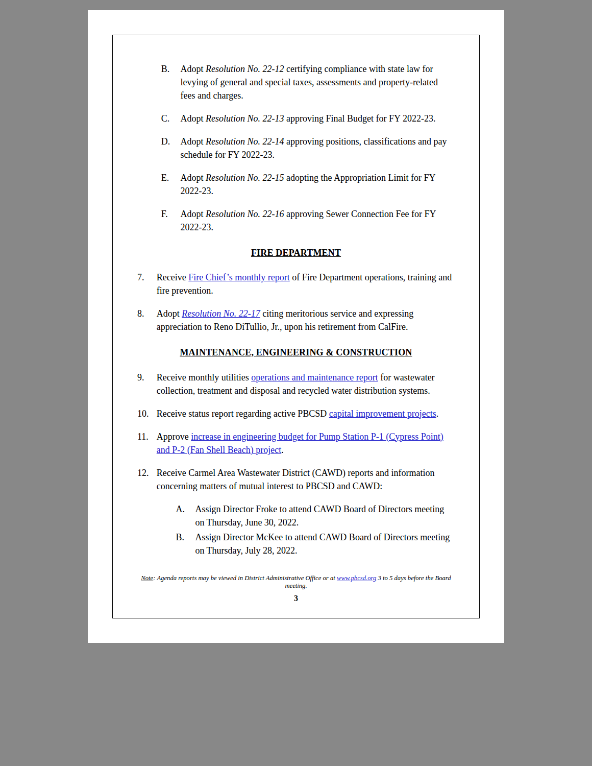B. Adopt Resolution No. 22-12 certifying compliance with state law for levying of general and special taxes, assessments and property-related fees and charges.
C. Adopt Resolution No. 22-13 approving Final Budget for FY 2022-23.
D. Adopt Resolution No. 22-14 approving positions, classifications and pay schedule for FY 2022-23.
E. Adopt Resolution No. 22-15 adopting the Appropriation Limit for FY 2022-23.
F. Adopt Resolution No. 22-16 approving Sewer Connection Fee for FY 2022-23.
FIRE DEPARTMENT
7. Receive Fire Chief’s monthly report of Fire Department operations, training and fire prevention.
8. Adopt Resolution No. 22-17 citing meritorious service and expressing appreciation to Reno DiTullio, Jr., upon his retirement from CalFire.
MAINTENANCE, ENGINEERING & CONSTRUCTION
9. Receive monthly utilities operations and maintenance report for wastewater collection, treatment and disposal and recycled water distribution systems.
10. Receive status report regarding active PBCSD capital improvement projects.
11. Approve increase in engineering budget for Pump Station P-1 (Cypress Point) and P-2 (Fan Shell Beach) project.
12. Receive Carmel Area Wastewater District (CAWD) reports and information concerning matters of mutual interest to PBCSD and CAWD:
A. Assign Director Froke to attend CAWD Board of Directors meeting on Thursday, June 30, 2022.
B. Assign Director McKee to attend CAWD Board of Directors meeting on Thursday, July 28, 2022.
Note: Agenda reports may be viewed in District Administrative Office or at www.pbcsd.org 3 to 5 days before the Board meeting.
3